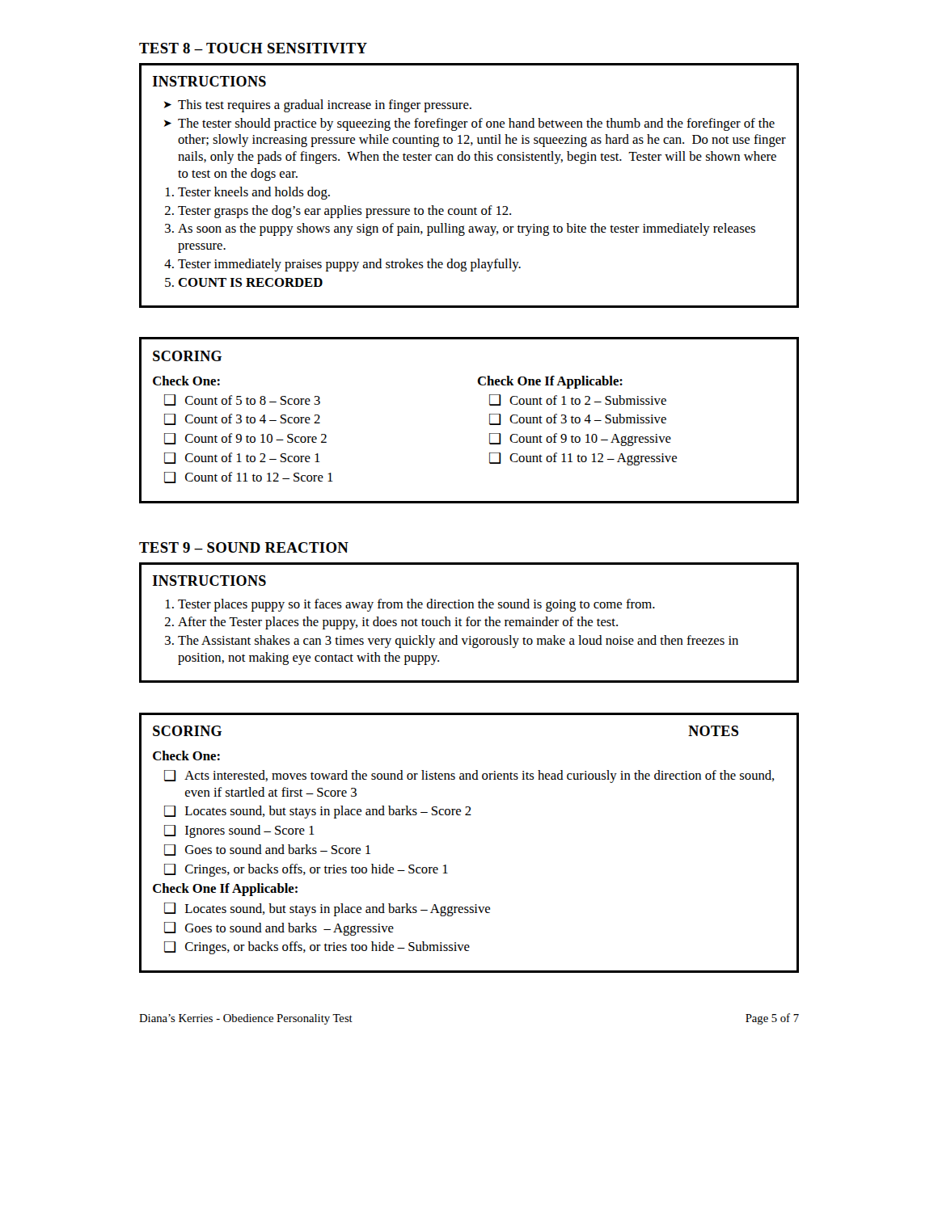TEST 8 – TOUCH SENSITIVITY
INSTRUCTIONS
This test requires a gradual increase in finger pressure.
The tester should practice by squeezing the forefinger of one hand between the thumb and the forefinger of the other; slowly increasing pressure while counting to 12, until he is squeezing as hard as he can. Do not use finger nails, only the pads of fingers. When the tester can do this consistently, begin test. Tester will be shown where to test on the dogs ear.
Tester kneels and holds dog.
Tester grasps the dog’s ear applies pressure to the count of 12.
As soon as the puppy shows any sign of pain, pulling away, or trying to bite the tester immediately releases pressure.
Tester immediately praises puppy and strokes the dog playfully.
COUNT IS RECORDED
SCORING
Check One:
Count of 5 to 8 – Score 3
Count of 3 to 4 – Score 2
Count of 9 to 10 – Score 2
Count of 1 to 2 – Score 1
Count of 11 to 12 – Score 1
Check One If Applicable:
Count of 1 to 2 – Submissive
Count of 3 to 4 – Submissive
Count of 9 to 10 – Aggressive
Count of 11 to 12 – Aggressive
TEST 9 – SOUND REACTION
INSTRUCTIONS
Tester places puppy so it faces away from the direction the sound is going to come from.
After the Tester places the puppy, it does not touch it for the remainder of the test.
The Assistant shakes a can 3 times very quickly and vigorously to make a loud noise and then freezes in position, not making eye contact with the puppy.
SCORING
NOTES
Check One:
Acts interested, moves toward the sound or listens and orients its head curiously in the direction of the sound, even if startled at first – Score 3
Locates sound, but stays in place and barks – Score 2
Ignores sound – Score 1
Goes to sound and barks – Score 1
Cringes, or backs offs, or tries too hide – Score 1
Check One If Applicable:
Locates sound, but stays in place and barks – Aggressive
Goes to sound and barks – Aggressive
Cringes, or backs offs, or tries too hide – Submissive
Diana’s Kerries - Obedience Personality Test Page 5 of 7